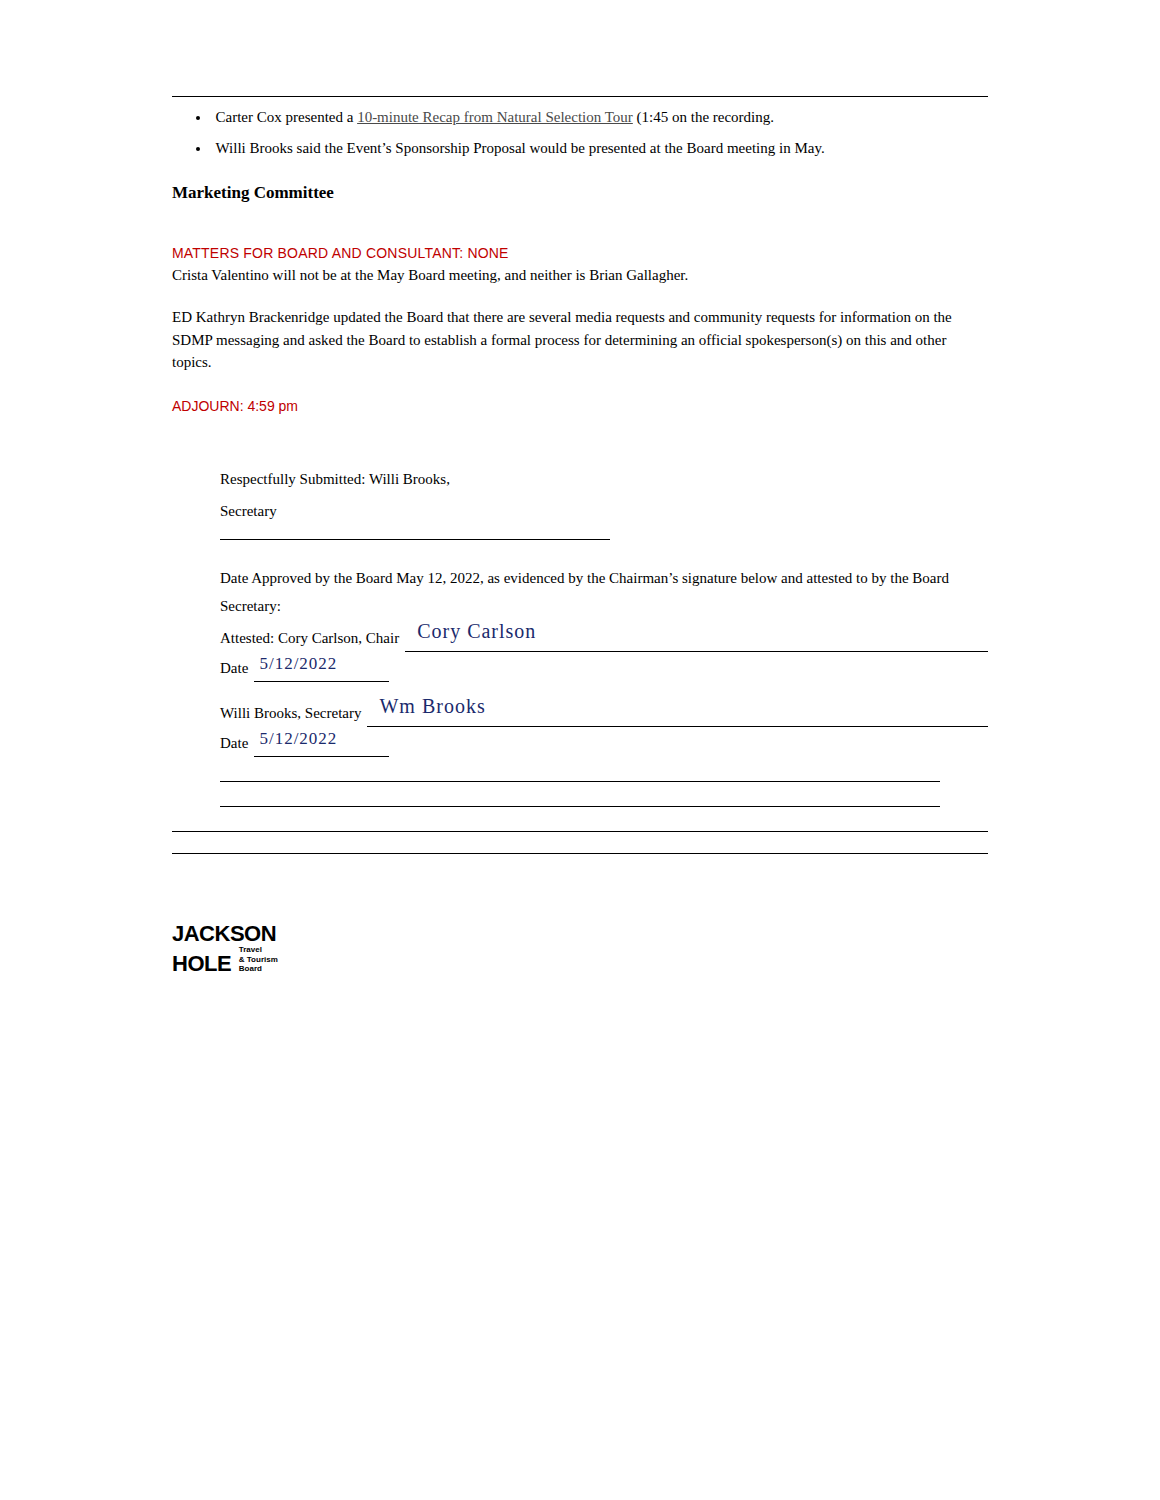Carter Cox presented a 10-minute Recap from Natural Selection Tour (1:45 on the recording.
Willi Brooks said the Event’s Sponsorship Proposal would be presented at the Board meeting in May.
Marketing Committee
MATTERS FOR BOARD AND CONSULTANT: NONE
Crista Valentino will not be at the May Board meeting, and neither is Brian Gallagher.
ED Kathryn Brackenridge updated the Board that there are several media requests and community requests for information on the SDMP messaging and asked the Board to establish a formal process for determining an official spokesperson(s) on this and other topics.
ADJOURN: 4:59 pm
Respectfully Submitted: Willi Brooks,
Secretary
Date Approved by the Board May 12, 2022, as evidenced by the Chairman’s signature below and attested to by the Board Secretary:
Attested: Cory Carlson, Chair Cory Carlson
Date 5/12/2022
Willi Brooks, Secretary Wm Brooks
Date 5/12/2022
JACKSON HOLE Travel
& Tourism
Board